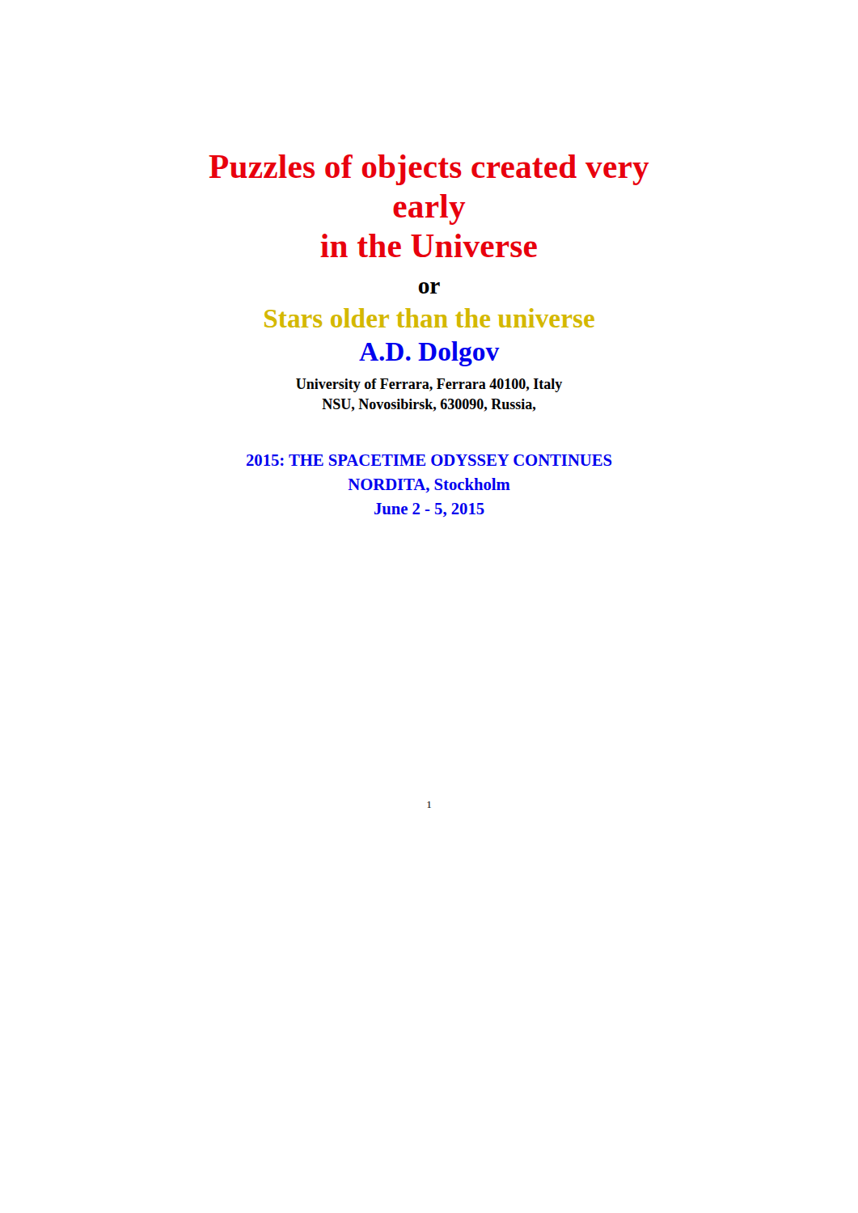Puzzles of objects created very early
in the Universe
or
Stars older than the universe
A.D. Dolgov
University of Ferrara, Ferrara 40100, Italy
NSU, Novosibirsk, 630090, Russia,
2015: THE SPACETIME ODYSSEY CONTINUES NORDITA, Stockholm June 2 - 5, 2015
1